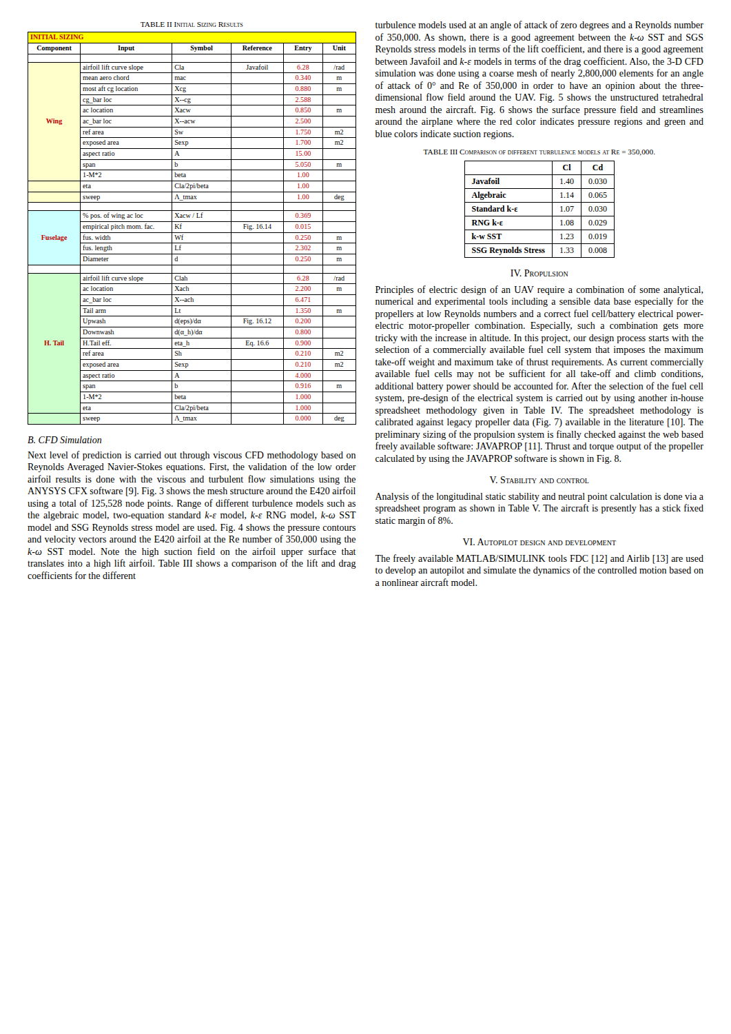TABLE II Initial Sizing Results
| INITIAL SIZING |
| Component | Input | Symbol | Reference | Entry | Unit |
| Wing | airfoil lift curve slope | Cla | Javafoil | 6.28 | /rad |
| mean aero chord | mac | | 0.340 | m |
| most aft cg location | Xcg | | 0.880 | m |
| cg_bar loc | X--cg | | 2.588 | |
| ac location | Xacw | | 0.850 | m |
| ac_bar loc | X--acw | | 2.500 | |
| ref area | Sw | | 1.750 | m2 |
| exposed area | Sexp | | 1.700 | m2 |
| aspect ratio | A | | 15.00 | |
| span | b | | 5.050 | m |
| 1-M*2 | beta | | 1.00 | |
| | eta | Cla/2pi/beta | | 1.00 | |
| | sweep | Λ_tmax | | 1.00 | deg |
| Fuselage | % pos. of wing ac loc | Xacw / Lf | | 0.369 | |
| empirical pitch mom. fac. | Kf | Fig. 16.14 | 0.015 | |
| fus. width | Wf | | 0.250 | m |
| fus. length | Lf | | 2.302 | m |
| Diameter | d | | 0.250 | m |
| H. Tail | airfoil lift curve slope | Clah | | 6.28 | /rad |
| ac location | Xach | | 2.200 | m |
| ac_bar loc | X--ach | | 6.471 | |
| Tail arm | Lt | | 1.350 | m |
| Upwash | d(eps)/dα | Fig. 16.12 | 0.200 | |
| Downwash | d(α_h)/dα | | 0.800 | |
| H.Tail eff. | eta_h | Eq. 16.6 | 0.900 | |
| ref area | Sh | | 0.210 | m2 |
| exposed area | Sexp | | 0.210 | m2 |
| aspect ratio | A | | 4.000 | |
| span | b | | 0.916 | m |
| 1-M*2 | beta | | 1.000 | |
| eta | Cla/2pi/beta | | 1.000 | |
| | sweep | Λ_tmax | | 0.000 | deg |
B. CFD Simulation
Next level of prediction is carried out through viscous CFD methodology based on Reynolds Averaged Navier-Stokes equations. First, the validation of the low order airfoil results is done with the viscous and turbulent flow simulations using the ANYSYS CFX software [9]. Fig. 3 shows the mesh structure around the E420 airfoil using a total of 125,528 node points. Range of different turbulence models such as the algebraic model, two-equation standard k-ε model, k-ε RNG model, k-ω SST model and SSG Reynolds stress model are used. Fig. 4 shows the pressure contours and velocity vectors around the E420 airfoil at the Re number of 350,000 using the k-ω SST model. Note the high suction field on the airfoil upper surface that translates into a high lift airfoil. Table III shows a comparison of the lift and drag coefficients for the different
turbulence models used at an angle of attack of zero degrees and a Reynolds number of 350,000. As shown, there is a good agreement between the k-ω SST and SGS Reynolds stress models in terms of the lift coefficient, and there is a good agreement between Javafoil and k-ε models in terms of the drag coefficient. Also, the 3-D CFD simulation was done using a coarse mesh of nearly 2,800,000 elements for an angle of attack of 0° and Re of 350,000 in order to have an opinion about the three-dimensional flow field around the UAV. Fig. 5 shows the unstructured tetrahedral mesh around the aircraft. Fig. 6 shows the surface pressure field and streamlines around the airplane where the red color indicates pressure regions and green and blue colors indicate suction regions.
TABLE III Comparison of different turbulence models at Re = 350,000.
| | Cl | Cd |
| --- | --- | --- |
| Javafoil | 1.40 | 0.030 |
| Algebraic | 1.14 | 0.065 |
| Standard k-ε | 1.07 | 0.030 |
| RNG k-ε | 1.08 | 0.029 |
| k-w SST | 1.23 | 0.019 |
| SSG Reynolds Stress | 1.33 | 0.008 |
IV. Propulsion
Principles of electric design of an UAV require a combination of some analytical, numerical and experimental tools including a sensible data base especially for the propellers at low Reynolds numbers and a correct fuel cell/battery electrical power-electric motor-propeller combination. Especially, such a combination gets more tricky with the increase in altitude. In this project, our design process starts with the selection of a commercially available fuel cell system that imposes the maximum take-off weight and maximum take of thrust requirements. As current commercially available fuel cells may not be sufficient for all take-off and climb conditions, additional battery power should be accounted for. After the selection of the fuel cell system, pre-design of the electrical system is carried out by using another in-house spreadsheet methodology given in Table IV. The spreadsheet methodology is calibrated against legacy propeller data (Fig. 7) available in the literature [10]. The preliminary sizing of the propulsion system is finally checked against the web based freely available software: JAVAPROP [11]. Thrust and torque output of the propeller calculated by using the JAVAPROP software is shown in Fig. 8.
V. Stability and control
Analysis of the longitudinal static stability and neutral point calculation is done via a spreadsheet program as shown in Table V. The aircraft is presently has a stick fixed static margin of 8%.
VI. Autopilot design and development
The freely available MATLAB/SIMULINK tools FDC [12] and Airlib [13] are used to develop an autopilot and simulate the dynamics of the controlled motion based on a nonlinear aircraft model.